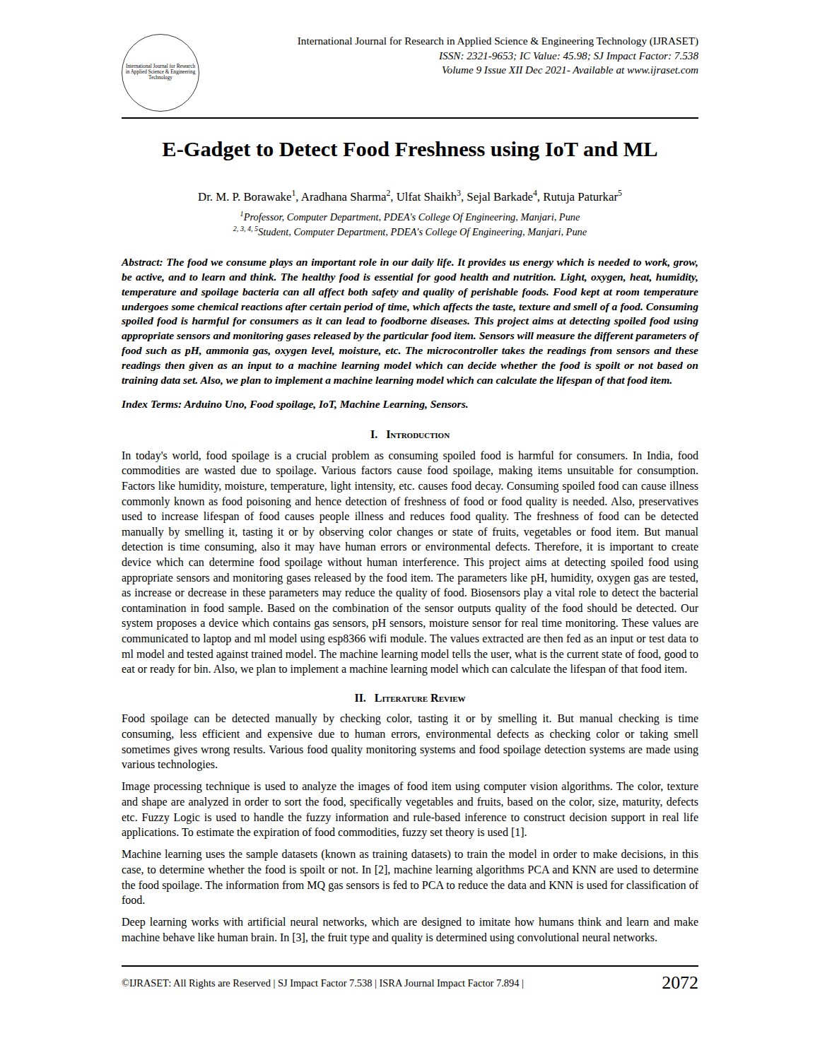International Journal for Research in Applied Science & Engineering Technology
International Journal for Research in Applied Science & Engineering Technology (IJRASET)
ISSN: 2321-9653; IC Value: 45.98; SJ Impact Factor: 7.538
Volume 9 Issue XII Dec 2021- Available at www.ijraset.com
E-Gadget to Detect Food Freshness using IoT and ML
Dr. M. P. Borawake1, Aradhana Sharma2, Ulfat Shaikh3, Sejal Barkade4, Rutuja Paturkar5
1Professor, Computer Department, PDEA's College Of Engineering, Manjari, Pune
2, 3, 4, 5Student, Computer Department, PDEA's College Of Engineering, Manjari, Pune
Abstract: The food we consume plays an important role in our daily life. It provides us energy which is needed to work, grow, be active, and to learn and think. The healthy food is essential for good health and nutrition. Light, oxygen, heat, humidity, temperature and spoilage bacteria can all affect both safety and quality of perishable foods. Food kept at room temperature undergoes some chemical reactions after certain period of time, which affects the taste, texture and smell of a food. Consuming spoiled food is harmful for consumers as it can lead to foodborne diseases. This project aims at detecting spoiled food using appropriate sensors and monitoring gases released by the particular food item. Sensors will measure the different parameters of food such as pH, ammonia gas, oxygen level, moisture, etc. The microcontroller takes the readings from sensors and these readings then given as an input to a machine learning model which can decide whether the food is spoilt or not based on training data set. Also, we plan to implement a machine learning model which can calculate the lifespan of that food item.
Index Terms: Arduino Uno, Food spoilage, IoT, Machine Learning, Sensors.
I. Introduction
In today's world, food spoilage is a crucial problem as consuming spoiled food is harmful for consumers. In India, food commodities are wasted due to spoilage. Various factors cause food spoilage, making items unsuitable for consumption. Factors like humidity, moisture, temperature, light intensity, etc. causes food decay. Consuming spoiled food can cause illness commonly known as food poisoning and hence detection of freshness of food or food quality is needed. Also, preservatives used to increase lifespan of food causes people illness and reduces food quality. The freshness of food can be detected manually by smelling it, tasting it or by observing color changes or state of fruits, vegetables or food item. But manual detection is time consuming, also it may have human errors or environmental defects. Therefore, it is important to create device which can determine food spoilage without human interference. This project aims at detecting spoiled food using appropriate sensors and monitoring gases released by the food item. The parameters like pH, humidity, oxygen gas are tested, as increase or decrease in these parameters may reduce the quality of food. Biosensors play a vital role to detect the bacterial contamination in food sample. Based on the combination of the sensor outputs quality of the food should be detected. Our system proposes a device which contains gas sensors, pH sensors, moisture sensor for real time monitoring. These values are communicated to laptop and ml model using esp8366 wifi module. The values extracted are then fed as an input or test data to ml model and tested against trained model. The machine learning model tells the user, what is the current state of food, good to eat or ready for bin. Also, we plan to implement a machine learning model which can calculate the lifespan of that food item.
II. Literature Review
Food spoilage can be detected manually by checking color, tasting it or by smelling it. But manual checking is time consuming, less efficient and expensive due to human errors, environmental defects as checking color or taking smell sometimes gives wrong results. Various food quality monitoring systems and food spoilage detection systems are made using various technologies.
Image processing technique is used to analyze the images of food item using computer vision algorithms. The color, texture and shape are analyzed in order to sort the food, specifically vegetables and fruits, based on the color, size, maturity, defects etc. Fuzzy Logic is used to handle the fuzzy information and rule-based inference to construct decision support in real life applications. To estimate the expiration of food commodities, fuzzy set theory is used [1].
Machine learning uses the sample datasets (known as training datasets) to train the model in order to make decisions, in this case, to determine whether the food is spoilt or not. In [2], machine learning algorithms PCA and KNN are used to determine the food spoilage. The information from MQ gas sensors is fed to PCA to reduce the data and KNN is used for classification of food.
Deep learning works with artificial neural networks, which are designed to imitate how humans think and learn and make machine behave like human brain. In [3], the fruit type and quality is determined using convolutional neural networks.
©IJRASET: All Rights are Reserved | SJ Impact Factor 7.538 | ISRA Journal Impact Factor 7.894 |
2072